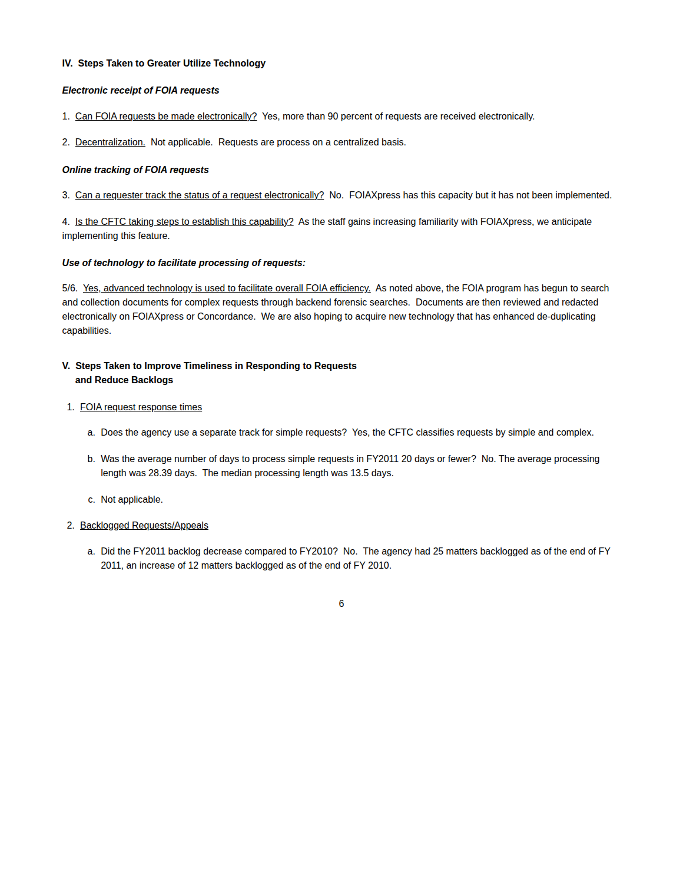IV. Steps Taken to Greater Utilize Technology
Electronic receipt of FOIA requests
1. Can FOIA requests be made electronically? Yes, more than 90 percent of requests are received electronically.
2. Decentralization. Not applicable. Requests are process on a centralized basis.
Online tracking of FOIA requests
3. Can a requester track the status of a request electronically? No. FOIAXpress has this capacity but it has not been implemented.
4. Is the CFTC taking steps to establish this capability? As the staff gains increasing familiarity with FOIAXpress, we anticipate implementing this feature.
Use of technology to facilitate processing of requests:
5/6. Yes, advanced technology is used to facilitate overall FOIA efficiency. As noted above, the FOIA program has begun to search and collection documents for complex requests through backend forensic searches. Documents are then reviewed and redacted electronically on FOIAXpress or Concordance. We are also hoping to acquire new technology that has enhanced de-duplicating capabilities.
V. Steps Taken to Improve Timeliness in Responding to Requests
and Reduce Backlogs
FOIA request response times
Does the agency use a separate track for simple requests? Yes, the CFTC classifies requests by simple and complex.
Was the average number of days to process simple requests in FY2011 20 days or fewer? No. The average processing length was 28.39 days. The median processing length was 13.5 days.
Not applicable.
Backlogged Requests/Appeals
Did the FY2011 backlog decrease compared to FY2010? No. The agency had 25 matters backlogged as of the end of FY 2011, an increase of 12 matters backlogged as of the end of FY 2010.
6